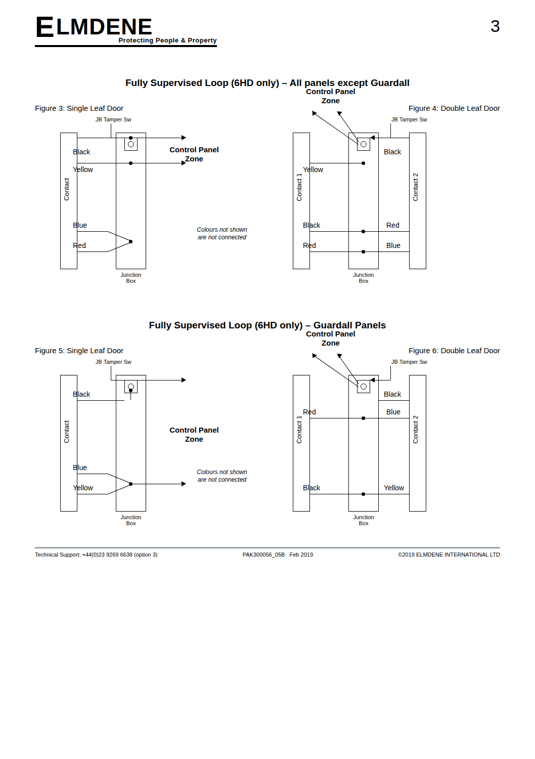ELMDENE
Protecting People & Property
3
Fully Supervised Loop (6HD only) – All panels except Guardall
Figure 3: Single Leaf Door
Figure 4: Double Leaf Door
Contact
Junction
Box
JB Tamper Sw
Black
Yellow
Blue
Red
Control Panel
Zone
Colours not shown
are not connected
Control Panel
Zone
Contact 1
Junction
Box
Contact 2
JB Tamper Sw
Black
Yellow
Black
Red
Red
Blue
Fully Supervised Loop (6HD only) – Guardall Panels
Figure 5: Single Leaf Door
Figure 6: Double Leaf Door
Contact
Junction
Box
JB Tamper Sw
Black
Blue
Yellow
Control Panel
Zone
Colours not shown
are not connected
Control Panel
Zone
Contact 1
Junction
Box
Contact 2
JB Tamper Sw
Black
Red
Blue
Black
Yellow
Technical Support: +44(0)23 9269 6638 (option 3)
PAK300056_05B Feb 2019
©2019 ELMDENE INTERNATIONAL LTD